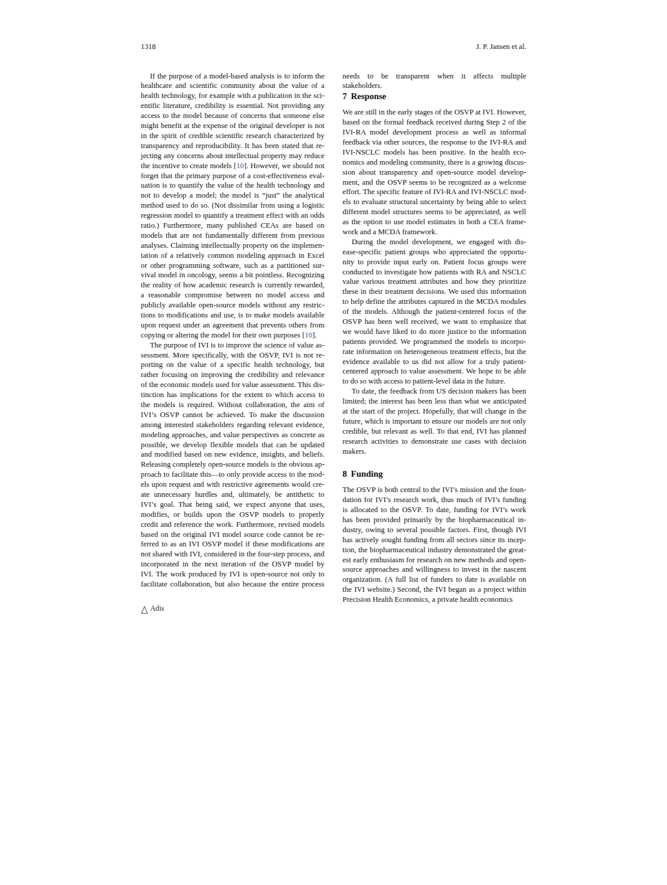1318 J. P. Jansen et al.
If the purpose of a model-based analysis is to inform the healthcare and scientific community about the value of a health technology, for example with a publication in the scientific literature, credibility is essential. Not providing any access to the model because of concerns that someone else might benefit at the expense of the original developer is not in the spirit of credible scientific research characterized by transparency and reproducibility. It has been stated that rejecting any concerns about intellectual property may reduce the incentive to create models [10]. However, we should not forget that the primary purpose of a cost-effectiveness evaluation is to quantify the value of the health technology and not to develop a model; the model is “just” the analytical method used to do so. (Not dissimilar from using a logistic regression model to quantify a treatment effect with an odds ratio.) Furthermore, many published CEAs are based on models that are not fundamentally different from previous analyses. Claiming intellectually property on the implementation of a relatively common modeling approach in Excel or other programming software, such as a partitioned survival model in oncology, seems a bit pointless. Recognizing the reality of how academic research is currently rewarded, a reasonable compromise between no model access and publicly available open-source models without any restrictions to modifications and use, is to make models available upon request under an agreement that prevents others from copying or altering the model for their own purposes [10].
The purpose of IVI is to improve the science of value assessment. More specifically, with the OSVP, IVI is not reporting on the value of a specific health technology, but rather focusing on improving the credibility and relevance of the economic models used for value assessment. This distinction has implications for the extent to which access to the models is required. Without collaboration, the aim of IVI’s OSVP cannot be achieved. To make the discussion among interested stakeholders regarding relevant evidence, modeling approaches, and value perspectives as concrete as possible, we develop flexible models that can be updated and modified based on new evidence, insights, and beliefs. Releasing completely open-source models is the obvious approach to facilitate this—to only provide access to the models upon request and with restrictive agreements would create unnecessary hurdles and, ultimately, be antithetic to IVI’s goal. That being said, we expect anyone that uses, modifies, or builds upon the OSVP models to properly credit and reference the work. Furthermore, revised models based on the original IVI model source code cannot be referred to as an IVI OSVP model if these modifications are not shared with IVI, considered in the four-step process, and incorporated in the next iteration of the OSVP model by IVI. The work produced by IVI is open-source not only to facilitate collaboration, but also because the entire process needs to be transparent when it affects multiple stakeholders.
7 Response
We are still in the early stages of the OSVP at IVI. However, based on the formal feedback received during Step 2 of the IVI-RA model development process as well as informal feedback via other sources, the response to the IVI-RA and IVI-NSCLC models has been positive. In the health economics and modeling community, there is a growing discussion about transparency and open-source model development, and the OSVP seems to be recognized as a welcome effort. The specific feature of IVI-RA and IVI-NSCLC models to evaluate structural uncertainty by being able to select different model structures seems to be appreciated, as well as the option to use model estimates in both a CEA framework and a MCDA framework.
During the model development, we engaged with disease-specific patient groups who appreciated the opportunity to provide input early on. Patient focus groups were conducted to investigate how patients with RA and NSCLC value various treatment attributes and how they prioritize these in their treatment decisions. We used this information to help define the attributes captured in the MCDA modules of the models. Although the patient-centered focus of the OSVP has been well received, we want to emphasize that we would have liked to do more justice to the information patients provided. We programmed the models to incorporate information on heterogeneous treatment effects, but the evidence available to us did not allow for a truly patient-centered approach to value assessment. We hope to be able to do so with access to patient-level data in the future.
To date, the feedback from US decision makers has been limited; the interest has been less than what we anticipated at the start of the project. Hopefully, that will change in the future, which is important to ensure our models are not only credible, but relevant as well. To that end, IVI has planned research activities to demonstrate use cases with decision makers.
8 Funding
The OSVP is both central to the IVI’s mission and the foundation for IVI’s research work, thus much of IVI’s funding is allocated to the OSVP. To date, funding for IVI’s work has been provided primarily by the biopharmaceutical industry, owing to several possible factors. First, though IVI has actively sought funding from all sectors since its inception, the biopharmaceutical industry demonstrated the greatest early enthusiasm for research on new methods and open-source approaches and willingness to invest in the nascent organization. (A full list of funders to date is available on the IVI website.) Second, the IVI began as a project within Precision Health Economics, a private health economics
△ Adis